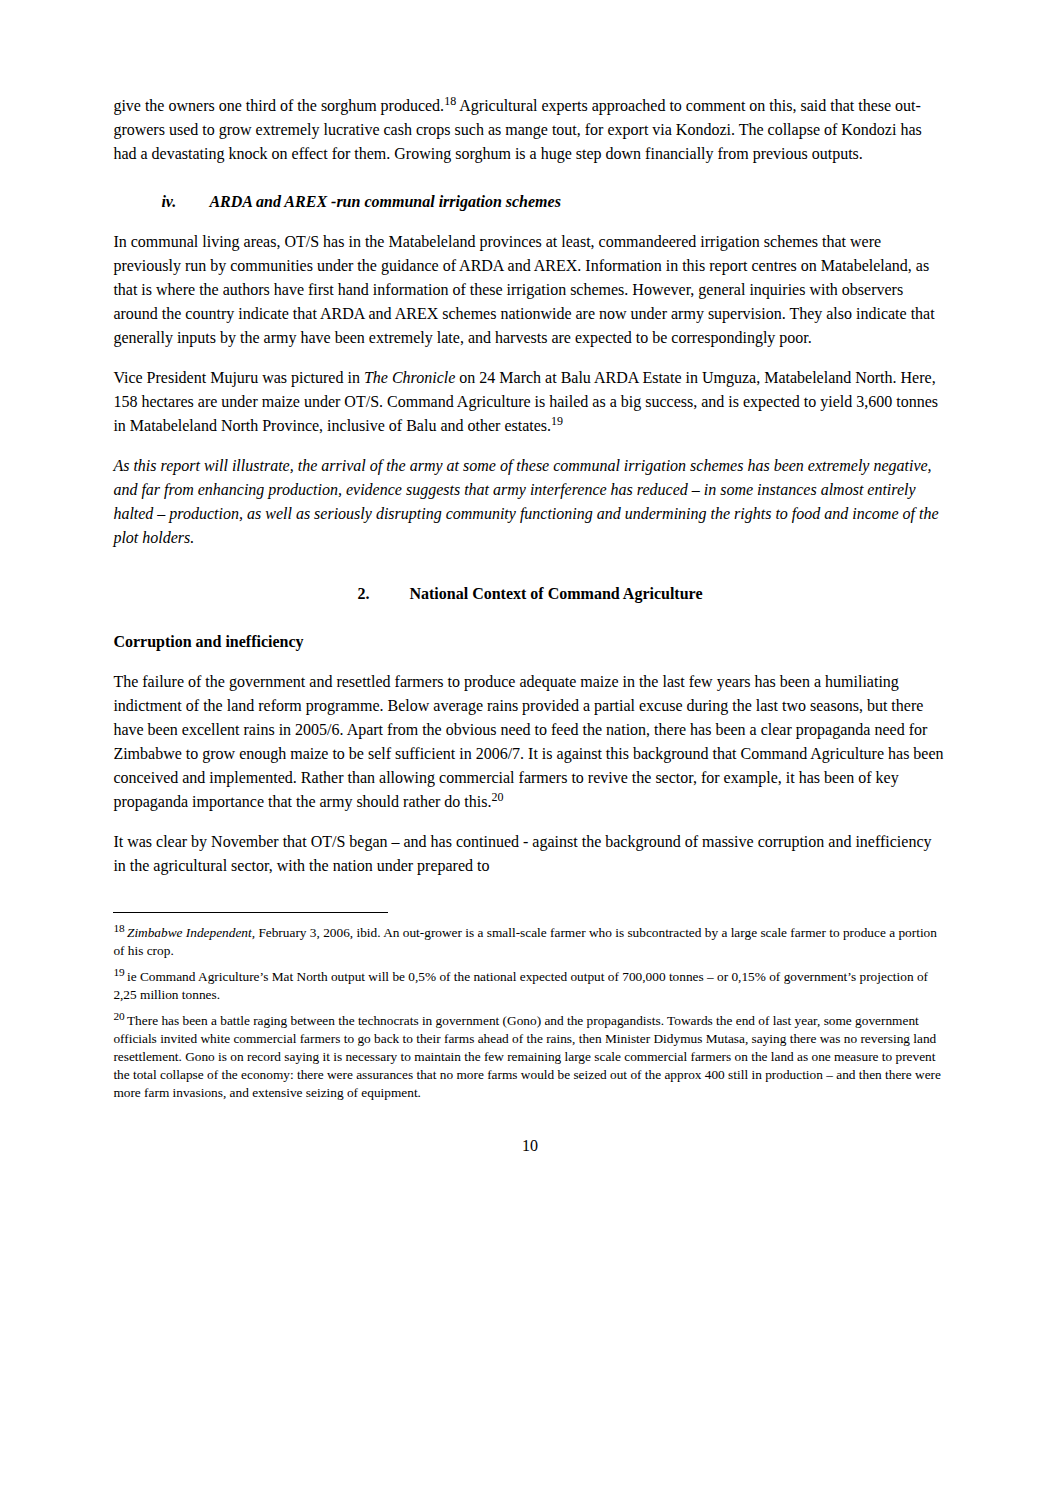give the owners one third of the sorghum produced.18 Agricultural experts approached to comment on this, said that these out-growers used to grow extremely lucrative cash crops such as mange tout, for export via Kondozi. The collapse of Kondozi has had a devastating knock on effect for them. Growing sorghum is a huge step down financially from previous outputs.
iv. ARDA and AREX -run communal irrigation schemes
In communal living areas, OT/S has in the Matabeleland provinces at least, commandeered irrigation schemes that were previously run by communities under the guidance of ARDA and AREX. Information in this report centres on Matabeleland, as that is where the authors have first hand information of these irrigation schemes. However, general inquiries with observers around the country indicate that ARDA and AREX schemes nationwide are now under army supervision. They also indicate that generally inputs by the army have been extremely late, and harvests are expected to be correspondingly poor.
Vice President Mujuru was pictured in The Chronicle on 24 March at Balu ARDA Estate in Umguza, Matabeleland North. Here, 158 hectares are under maize under OT/S. Command Agriculture is hailed as a big success, and is expected to yield 3,600 tonnes in Matabeleland North Province, inclusive of Balu and other estates.19
As this report will illustrate, the arrival of the army at some of these communal irrigation schemes has been extremely negative, and far from enhancing production, evidence suggests that army interference has reduced – in some instances almost entirely halted – production, as well as seriously disrupting community functioning and undermining the rights to food and income of the plot holders.
2. National Context of Command Agriculture
Corruption and inefficiency
The failure of the government and resettled farmers to produce adequate maize in the last few years has been a humiliating indictment of the land reform programme. Below average rains provided a partial excuse during the last two seasons, but there have been excellent rains in 2005/6. Apart from the obvious need to feed the nation, there has been a clear propaganda need for Zimbabwe to grow enough maize to be self sufficient in 2006/7. It is against this background that Command Agriculture has been conceived and implemented. Rather than allowing commercial farmers to revive the sector, for example, it has been of key propaganda importance that the army should rather do this.20
It was clear by November that OT/S began – and has continued - against the background of massive corruption and inefficiency in the agricultural sector, with the nation under prepared to
18 Zimbabwe Independent, February 3, 2006, ibid. An out-grower is a small-scale farmer who is subcontracted by a large scale farmer to produce a portion of his crop.
19ie Command Agriculture’s Mat North output will be 0,5% of the national expected output of 700,000 tonnes – or 0,15% of government’s projection of 2,25 million tonnes.
20 There has been a battle raging between the technocrats in government (Gono) and the propagandists. Towards the end of last year, some government officials invited white commercial farmers to go back to their farms ahead of the rains, then Minister Didymus Mutasa, saying there was no reversing land resettlement. Gono is on record saying it is necessary to maintain the few remaining large scale commercial farmers on the land as one measure to prevent the total collapse of the economy: there were assurances that no more farms would be seized out of the approx 400 still in production – and then there were more farm invasions, and extensive seizing of equipment.
10